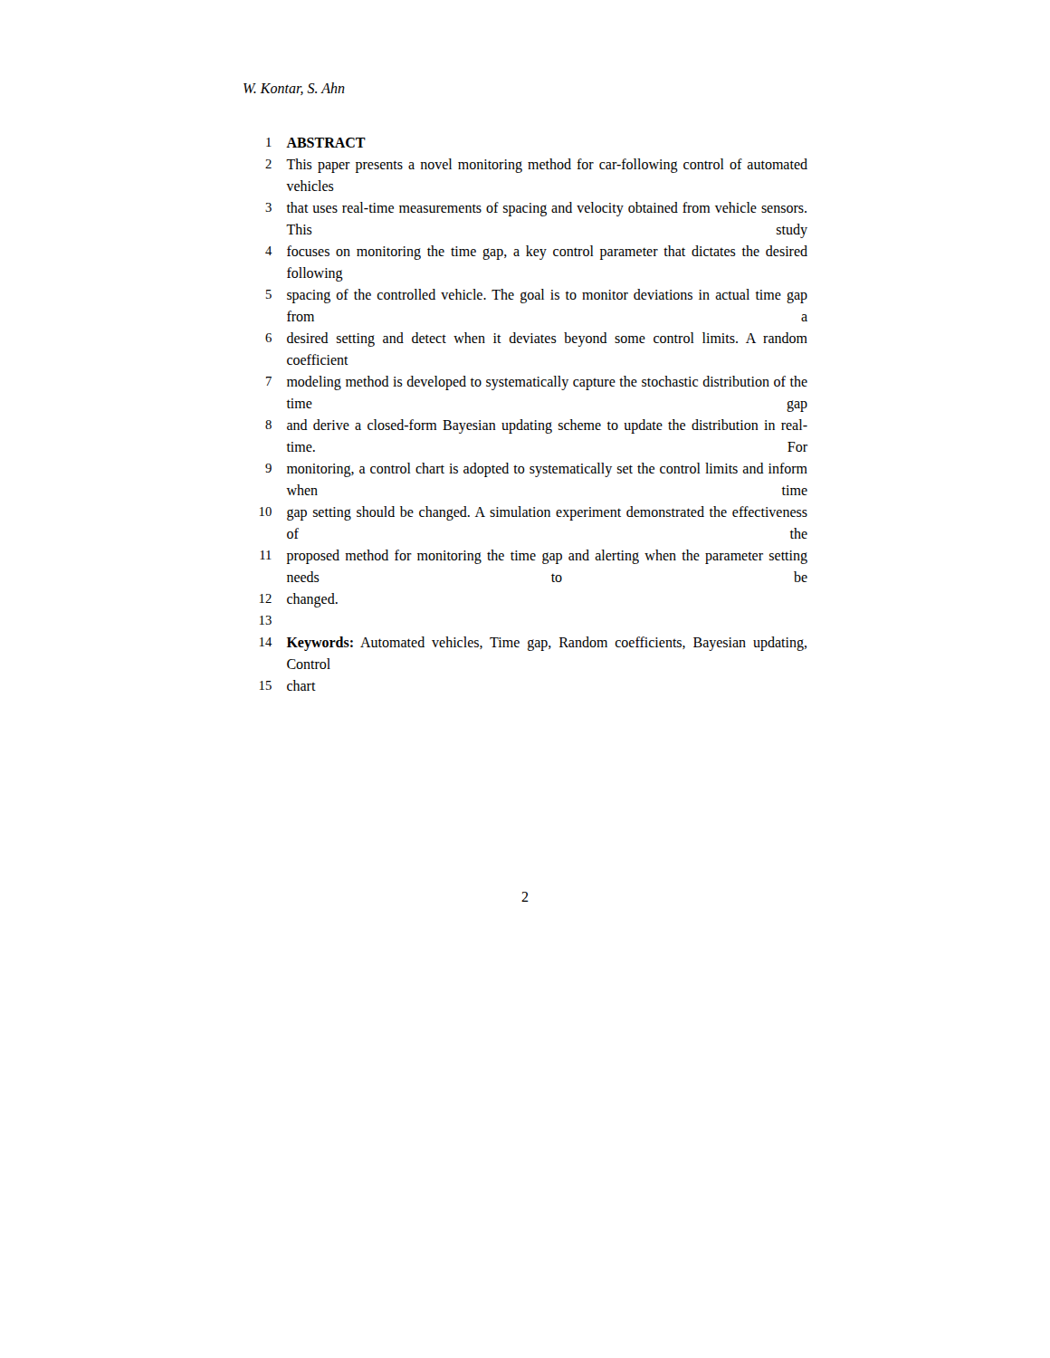W. Kontar, S. Ahn
ABSTRACT
This paper presents a novel monitoring method for car-following control of automated vehicles
that uses real-time measurements of spacing and velocity obtained from vehicle sensors. This study
focuses on monitoring the time gap, a key control parameter that dictates the desired following
spacing of the controlled vehicle. The goal is to monitor deviations in actual time gap from a
desired setting and detect when it deviates beyond some control limits. A random coefficient
modeling method is developed to systematically capture the stochastic distribution of the time gap
and derive a closed-form Bayesian updating scheme to update the distribution in real-time. For
monitoring, a control chart is adopted to systematically set the control limits and inform when time
gap setting should be changed. A simulation experiment demonstrated the effectiveness of the
proposed method for monitoring the time gap and alerting when the parameter setting needs to be
changed.
Keywords: Automated vehicles, Time gap, Random coefficients, Bayesian updating, Control
chart
2